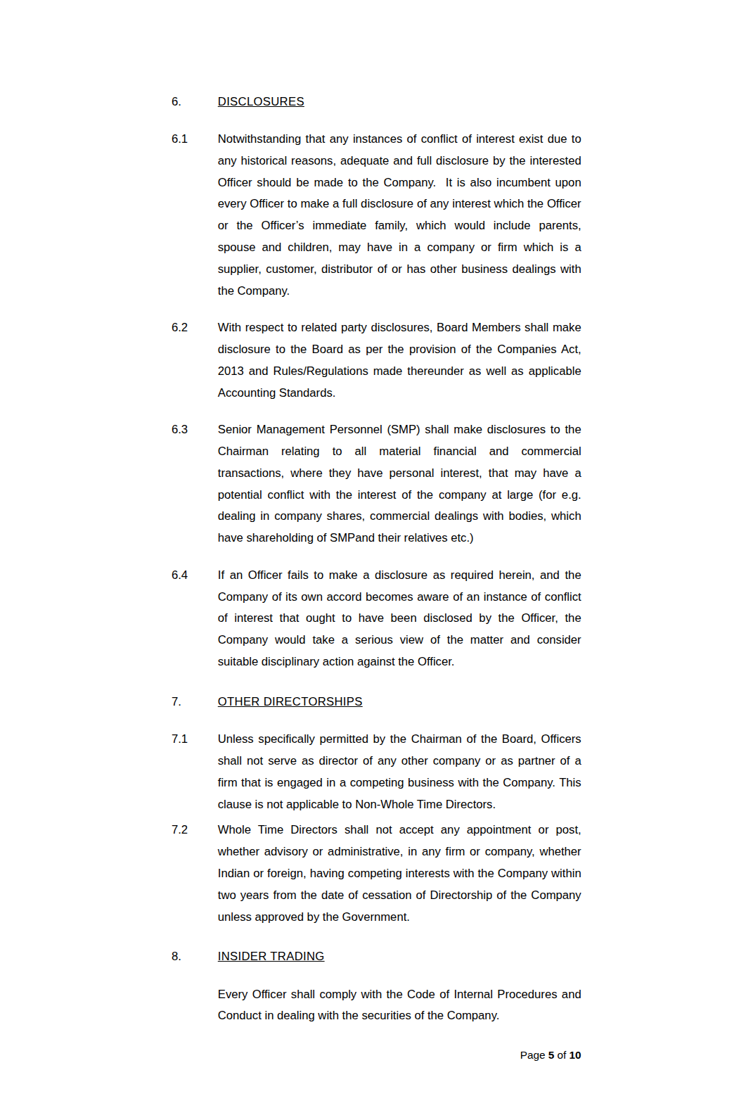6. DISCLOSURES
6.1 Notwithstanding that any instances of conflict of interest exist due to any historical reasons, adequate and full disclosure by the interested Officer should be made to the Company. It is also incumbent upon every Officer to make a full disclosure of any interest which the Officer or the Officer’s immediate family, which would include parents, spouse and children, may have in a company or firm which is a supplier, customer, distributor of or has other business dealings with the Company.
6.2 With respect to related party disclosures, Board Members shall make disclosure to the Board as per the provision of the Companies Act, 2013 and Rules/Regulations made thereunder as well as applicable Accounting Standards.
6.3 Senior Management Personnel (SMP) shall make disclosures to the Chairman relating to all material financial and commercial transactions, where they have personal interest, that may have a potential conflict with the interest of the company at large (for e.g. dealing in company shares, commercial dealings with bodies, which have shareholding of SMPand their relatives etc.)
6.4 If an Officer fails to make a disclosure as required herein, and the Company of its own accord becomes aware of an instance of conflict of interest that ought to have been disclosed by the Officer, the Company would take a serious view of the matter and consider suitable disciplinary action against the Officer.
7. OTHER DIRECTORSHIPS
7.1 Unless specifically permitted by the Chairman of the Board, Officers shall not serve as director of any other company or as partner of a firm that is engaged in a competing business with the Company. This clause is not applicable to Non-Whole Time Directors.
7.2 Whole Time Directors shall not accept any appointment or post, whether advisory or administrative, in any firm or company, whether Indian or foreign, having competing interests with the Company within two years from the date of cessation of Directorship of the Company unless approved by the Government.
8. INSIDER TRADING
Every Officer shall comply with the Code of Internal Procedures and Conduct in dealing with the securities of the Company.
Page 5 of 10